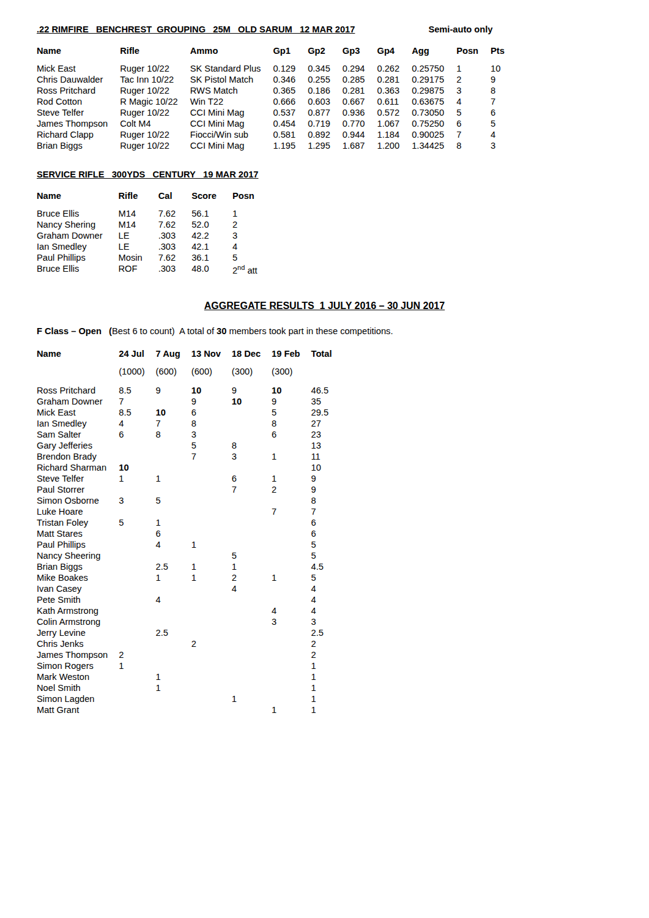.22 RIMFIRE BENCHREST GROUPING 25M OLD SARUM 12 MAR 2017
Semi-auto only
| Name | Rifle | Ammo | Gp1 | Gp2 | Gp3 | Gp4 | Agg | Posn | Pts |
| --- | --- | --- | --- | --- | --- | --- | --- | --- | --- |
| Mick East | Ruger 10/22 | SK Standard Plus | 0.129 | 0.345 | 0.294 | 0.262 | 0.25750 | 1 | 10 |
| Chris Dauwalder | Tac Inn 10/22 | SK Pistol Match | 0.346 | 0.255 | 0.285 | 0.281 | 0.29175 | 2 | 9 |
| Ross Pritchard | Ruger 10/22 | RWS Match | 0.365 | 0.186 | 0.281 | 0.363 | 0.29875 | 3 | 8 |
| Rod Cotton | R Magic 10/22 | Win T22 | 0.666 | 0.603 | 0.667 | 0.611 | 0.63675 | 4 | 7 |
| Steve Telfer | Ruger 10/22 | CCI Mini Mag | 0.537 | 0.877 | 0.936 | 0.572 | 0.73050 | 5 | 6 |
| James Thompson | Colt M4 | CCI Mini Mag | 0.454 | 0.719 | 0.770 | 1.067 | 0.75250 | 6 | 5 |
| Richard Clapp | Ruger 10/22 | Fiocci/Win sub | 0.581 | 0.892 | 0.944 | 1.184 | 0.90025 | 7 | 4 |
| Brian Biggs | Ruger 10/22 | CCI Mini Mag | 1.195 | 1.295 | 1.687 | 1.200 | 1.34425 | 8 | 3 |
SERVICE RIFLE 300YDS CENTURY 19 MAR 2017
| Name | Rifle | Cal | Score | Posn |
| --- | --- | --- | --- | --- |
| Bruce Ellis | M14 | 7.62 | 56.1 | 1 |
| Nancy Shering | M14 | 7.62 | 52.0 | 2 |
| Graham Downer | LE | .303 | 42.2 | 3 |
| Ian Smedley | LE | .303 | 42.1 | 4 |
| Paul Phillips | Mosin | 7.62 | 36.1 | 5 |
| Bruce Ellis | ROF | .303 | 48.0 | 2 nd att |
AGGREGATE RESULTS 1 JULY 2016 – 30 JUN 2017
F Class – Open (Best 6 to count) A total of 30 members took part in these competitions.
| Name | 24 Jul | 7 Aug | 13 Nov | 18 Dec | 19 Feb | Total |
| --- | --- | --- | --- | --- | --- | --- |
| | (1000) | (600) | (600) | (300) | (300) | |
| Ross Pritchard | 8.5 | 9 | 10 | 9 | 10 | 46.5 |
| Graham Downer | 7 | | 9 | 10 | 9 | 35 |
| Mick East | 8.5 | 10 | 6 | | 5 | 29.5 |
| Ian Smedley | 4 | 7 | 8 | | 8 | 27 |
| Sam Salter | 6 | 8 | 3 | | 6 | 23 |
| Gary Jefferies | | | 5 | 8 | | 13 |
| Brendon Brady | | | 7 | 3 | 1 | 11 |
| Richard Sharman | 10 | | | | | 10 |
| Steve Telfer | 1 | 1 | | 6 | 1 | 9 |
| Paul Storrer | | | | 7 | 2 | 9 |
| Simon Osborne | 3 | 5 | | | | 8 |
| Luke Hoare | | | | | 7 | 7 |
| Tristan Foley | 5 | 1 | | | | 6 |
| Matt Stares | | 6 | | | | 6 |
| Paul Phillips | | 4 | 1 | | | 5 |
| Nancy Sheering | | | | 5 | | 5 |
| Brian Biggs | | 2.5 | 1 | 1 | | 4.5 |
| Mike Boakes | | 1 | 1 | 2 | 1 | 5 |
| Ivan Casey | | | | 4 | | 4 |
| Pete Smith | | 4 | | | | 4 |
| Kath Armstrong | | | | | 4 | 4 |
| Colin Armstrong | | | | | 3 | 3 |
| Jerry Levine | | 2.5 | | | | 2.5 |
| Chris Jenks | | | 2 | | | 2 |
| James Thompson | 2 | | | | | 2 |
| Simon Rogers | 1 | | | | | 1 |
| Mark Weston | | 1 | | | | 1 |
| Noel Smith | | 1 | | | | 1 |
| Simon Lagden | | | | 1 | | 1 |
| Matt Grant | | | | | 1 | 1 |